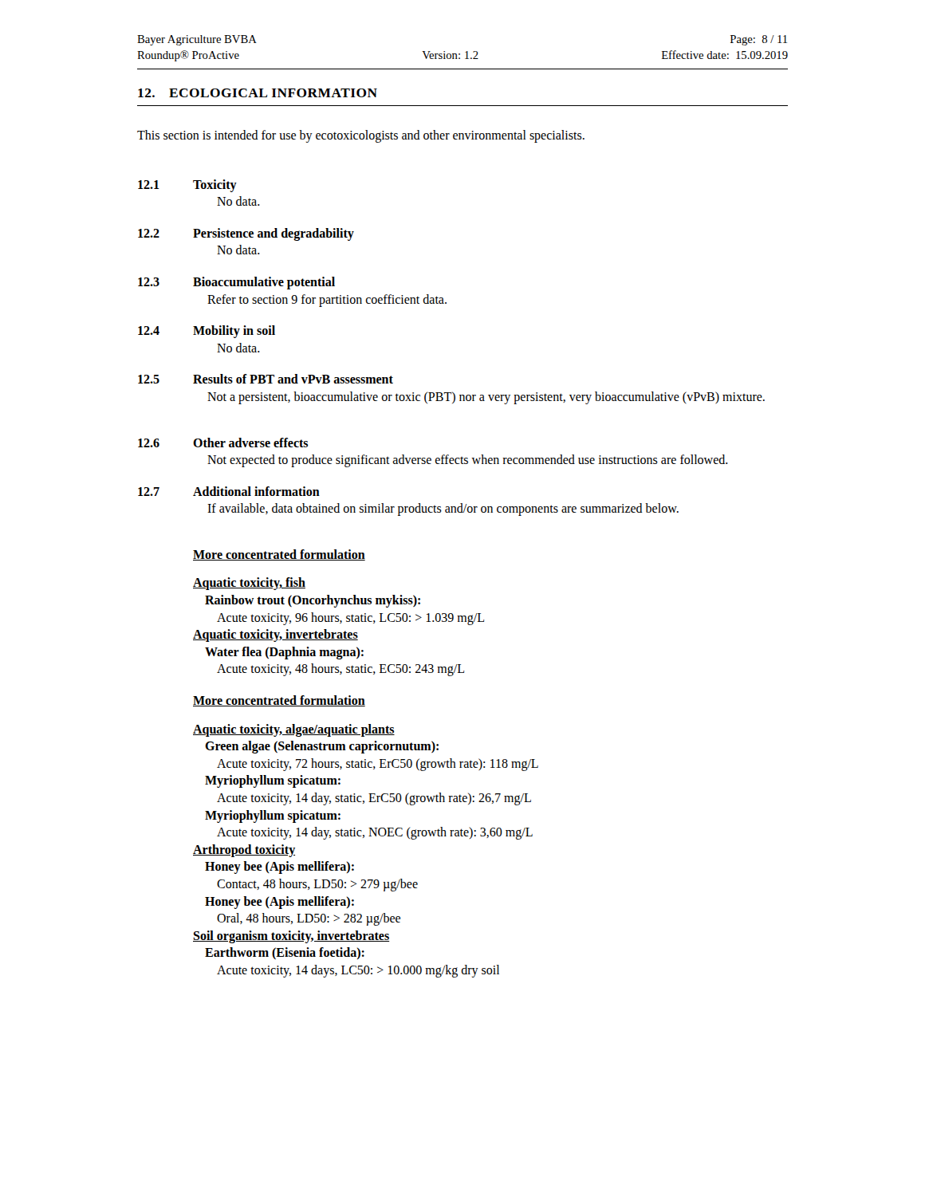Bayer Agriculture BVBA
Page: 8 / 11
Roundup® ProActive
Version: 1.2
Effective date: 15.09.2019
12. ECOLOGICAL INFORMATION
This section is intended for use by ecotoxicologists and other environmental specialists.
12.1
Toxicity
No data.
12.2
Persistence and degradability
No data.
12.3
Bioaccumulative potential
Refer to section 9 for partition coefficient data.
12.4
Mobility in soil
No data.
12.5
Results of PBT and vPvB assessment
Not a persistent, bioaccumulative or toxic (PBT) nor a very persistent, very bioaccumulative (vPvB) mixture.
12.6
Other adverse effects
Not expected to produce significant adverse effects when recommended use instructions are followed.
12.7
Additional information
If available, data obtained on similar products and/or on components are summarized below.
More concentrated formulation
Aquatic toxicity, fish
Rainbow trout (Oncorhynchus mykiss):
Acute toxicity, 96 hours, static, LC50: > 1.039 mg/L
Aquatic toxicity, invertebrates
Water flea (Daphnia magna):
Acute toxicity, 48 hours, static, EC50: 243 mg/L
More concentrated formulation
Aquatic toxicity, algae/aquatic plants
Green algae (Selenastrum capricornutum):
Acute toxicity, 72 hours, static, ErC50 (growth rate): 118 mg/L
Myriophyllum spicatum:
Acute toxicity, 14 day, static, ErC50 (growth rate): 26,7 mg/L
Myriophyllum spicatum:
Acute toxicity, 14 day, static, NOEC (growth rate): 3,60 mg/L
Arthropod toxicity
Honey bee (Apis mellifera):
Contact, 48 hours, LD50: > 279 µg/bee
Honey bee (Apis mellifera):
Oral, 48 hours, LD50: > 282 µg/bee
Soil organism toxicity, invertebrates
Earthworm (Eisenia foetida):
Acute toxicity, 14 days, LC50: > 10.000 mg/kg dry soil